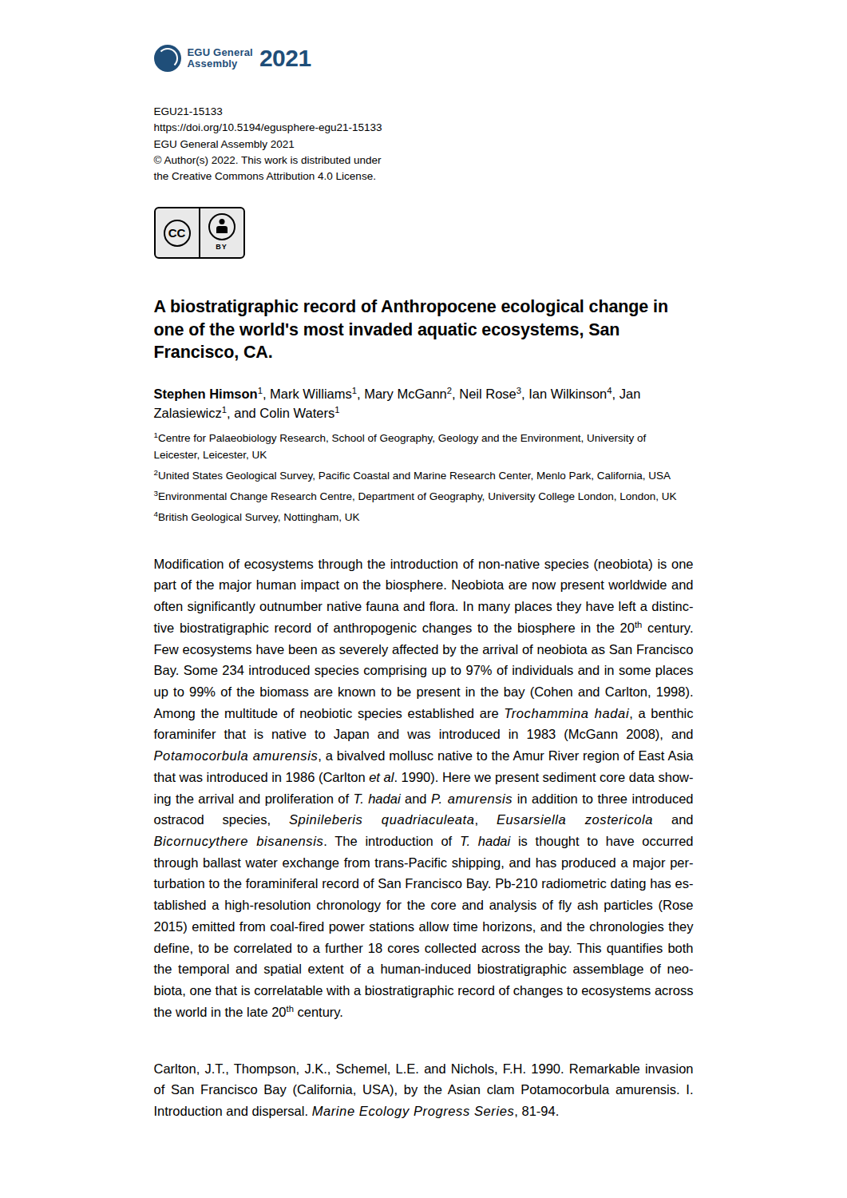EGU General Assembly 2021
EGU21-15133
https://doi.org/10.5194/egusphere-egu21-15133
EGU General Assembly 2021
© Author(s) 2022. This work is distributed under
the Creative Commons Attribution 4.0 License.
CC BY
A biostratigraphic record of Anthropocene ecological change in one of the world's most invaded aquatic ecosystems, San Francisco, CA.
Stephen Himson1, Mark Williams1, Mary McGann2, Neil Rose3, Ian Wilkinson4, Jan Zalasiewicz1, and Colin Waters1
1 Centre for Palaeobiology Research, School of Geography, Geology and the Environment, University of Leicester, Leicester, UK
2 United States Geological Survey, Pacific Coastal and Marine Research Center, Menlo Park, California, USA
3 Environmental Change Research Centre, Department of Geography, University College London, London, UK
4 British Geological Survey, Nottingham, UK
Modification of ecosystems through the introduction of non-native species (neobiota) is one part of the major human impact on the biosphere. Neobiota are now present worldwide and often significantly outnumber native fauna and flora. In many places they have left a distinctive biostratigraphic record of anthropogenic changes to the biosphere in the 20th century. Few ecosystems have been as severely affected by the arrival of neobiota as San Francisco Bay. Some 234 introduced species comprising up to 97% of individuals and in some places up to 99% of the biomass are known to be present in the bay (Cohen and Carlton, 1998). Among the multitude of neobiotic species established are Trochammina hadai, a benthic foraminifer that is native to Japan and was introduced in 1983 (McGann 2008), and Potamocorbula amurensis, a bivalved mollusc native to the Amur River region of East Asia that was introduced in 1986 (Carlton et al. 1990). Here we present sediment core data showing the arrival and proliferation of T. hadai and P. amurensis in addition to three introduced ostracod species, Spinileberis quadriaculeata, Eusarsiella zostericola and Bicornucythere bisanensis. The introduction of T. hadai is thought to have occurred through ballast water exchange from trans-Pacific shipping, and has produced a major perturbation to the foraminiferal record of San Francisco Bay. Pb-210 radiometric dating has established a high-resolution chronology for the core and analysis of fly ash particles (Rose 2015) emitted from coal-fired power stations allow time horizons, and the chronologies they define, to be correlated to a further 18 cores collected across the bay. This quantifies both the temporal and spatial extent of a human-induced biostratigraphic assemblage of neobiota, one that is correlatable with a biostratigraphic record of changes to ecosystems across the world in the late 20th century.
Carlton, J.T., Thompson, J.K., Schemel, L.E. and Nichols, F.H. 1990. Remarkable invasion of San Francisco Bay (California, USA), by the Asian clam Potamocorbula amurensis. I. Introduction and dispersal. Marine Ecology Progress Series, 81-94.